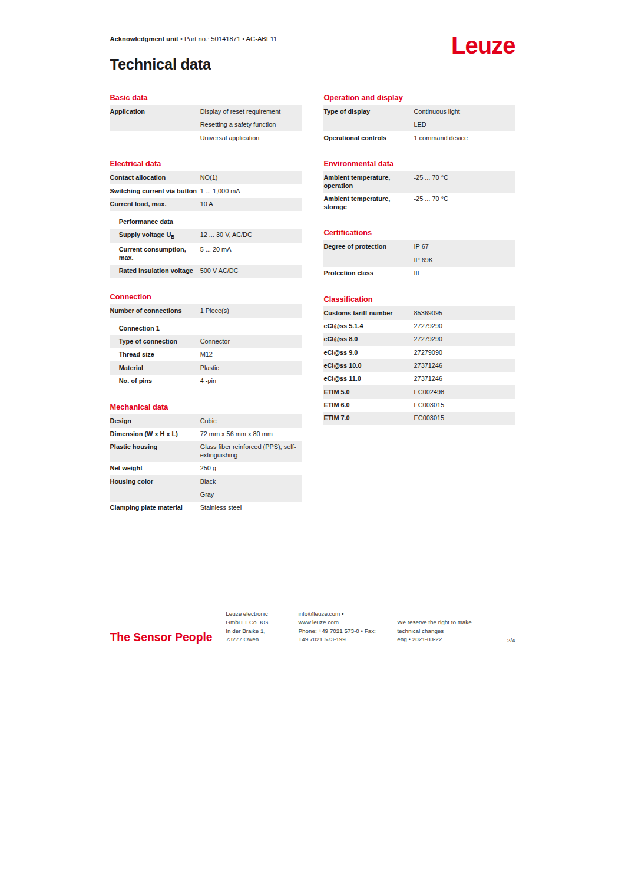Acknowledgment unit • Part no.: 50141871 • AC-ABF11
Technical data
Leuze
Basic data
| Application | Display of reset requirement |
| | Resetting a safety function |
| | Universal application |
Electrical data
| Contact allocation | NO(1) |
| Switching current via button | 1 ... 1,000 mA |
| Current load, max. | 10 A |
| Performance data |
| Supply voltage U B | 12 ... 30 V, AC/DC |
| Current consumption, max. | 5 ... 20 mA |
| Rated insulation voltage | 500 V AC/DC |
Connection
| Number of connections | 1 Piece(s) |
| Connection 1 |
| Type of connection | Connector |
| Thread size | M12 |
| Material | Plastic |
| No. of pins | 4 -pin |
Mechanical data
| Design | Cubic |
| Dimension (W x H x L) | 72 mm x 56 mm x 80 mm |
| Plastic housing | Glass fiber reinforced (PPS), self-extinguishing |
| Net weight | 250 g |
| Housing color | Black |
| | Gray |
| Clamping plate material | Stainless steel |
Operation and display
| Type of display | Continuous light |
| | LED |
| Operational controls | 1 command device |
Environmental data
| Ambient temperature, operation | -25 ... 70 °C |
| Ambient temperature, storage | -25 ... 70 °C |
Certifications
| Degree of protection | IP 67 |
| | IP 69K |
| Protection class | III |
Classification
| Customs tariff number | 85369095 |
| eCl@ss 5.1.4 | 27279290 |
| eCl@ss 8.0 | 27279290 |
| eCl@ss 9.0 | 27279090 |
| eCl@ss 10.0 | 27371246 |
| eCl@ss 11.0 | 27371246 |
| ETIM 5.0 | EC002498 |
| ETIM 6.0 | EC003015 |
| ETIM 7.0 | EC003015 |
The Sensor People
Leuze electronic GmbH + Co. KG
In der Braike 1, 73277 Owen
info@leuze.com • www.leuze.com
Phone: +49 7021 573-0 • Fax: +49 7021 573-199
We reserve the right to make technical changes
eng • 2021-03-22
2/4